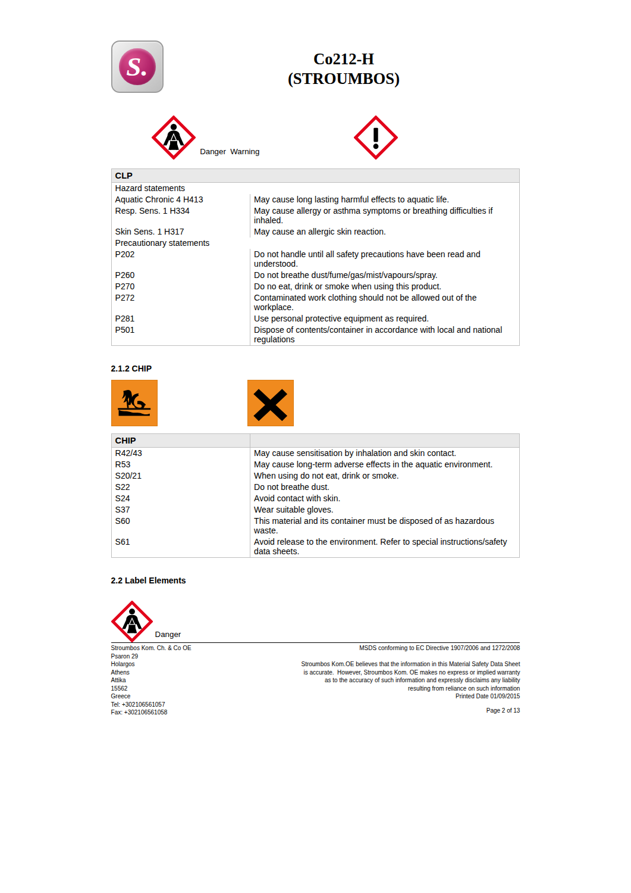S.
Co212-H (STROUMBOS)
Danger Warning
| CLP |
| --- |
| Hazard statements |
| Aquatic Chronic 4 H413 | May cause long lasting harmful effects to aquatic life. |
| Resp. Sens. 1 H334 | May cause allergy or asthma symptoms or breathing difficulties if inhaled. |
| Skin Sens. 1 H317 | May cause an allergic skin reaction. |
| Precautionary statements |
| P202 | Do not handle until all safety precautions have been read and understood. |
| P260 | Do not breathe dust/fume/gas/mist/vapours/spray. |
| P270 | Do no eat, drink or smoke when using this product. |
| P272 | Contaminated work clothing should not be allowed out of the workplace. |
| P281 | Use personal protective equipment as required. |
| P501 | Dispose of contents/container in accordance with local and national regulations |
2.1.2 CHIP
| CHIP | |
| --- | --- |
| R42/43 | May cause sensitisation by inhalation and skin contact. |
| R53 | May cause long-term adverse effects in the aquatic environment. |
| S20/21 | When using do not eat, drink or smoke. |
| S22 | Do not breathe dust. |
| S24 | Avoid contact with skin. |
| S37 | Wear suitable gloves. |
| S60 | This material and its container must be disposed of as hazardous waste. |
| S61 | Avoid release to the environment. Refer to special instructions/safety data sheets. |
2.2 Label Elements
Danger
Stroumbos Kom. Ch. & Co OE
Psaron 29
Holargos
Athens
Attika
15562
Greece
Tel: +302106561057
Fax: +302106561058
MSDS conforming to EC Directive 1907/2006 and 1272/2008
Stroumbos Kom.OE believes that the information in this Material Safety Data Sheet
is accurate. However, Stroumbos Kom. OE makes no express or implied warranty
as to the accuracy of such information and expressly disclaims any liability
resulting from reliance on such information
Printed Date 01/09/2015
Page 2 of 13